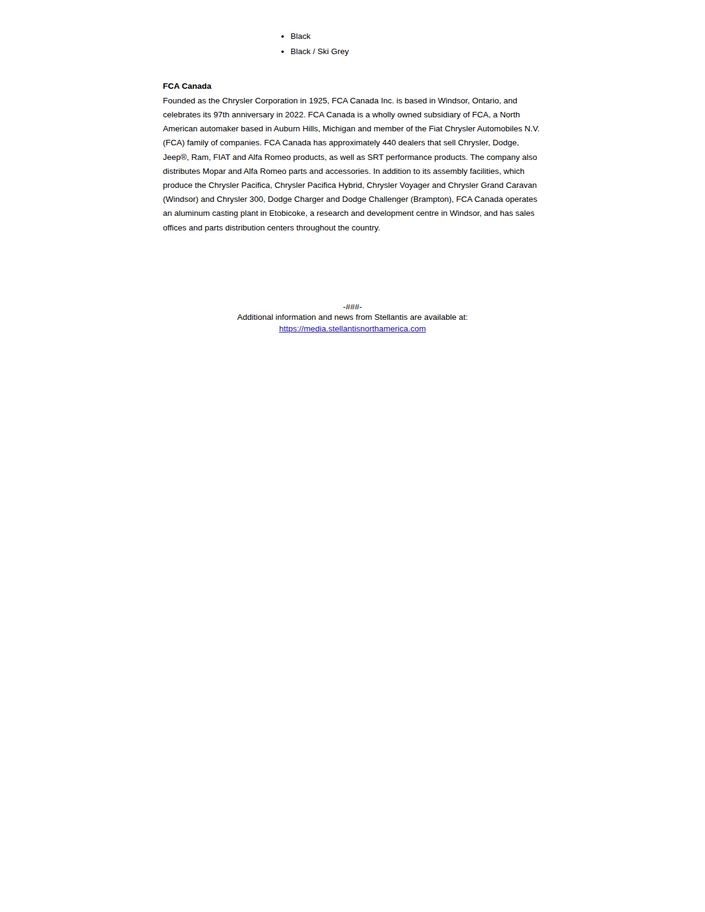Black
Black / Ski Grey
FCA Canada
Founded as the Chrysler Corporation in 1925, FCA Canada Inc. is based in Windsor, Ontario, and celebrates its 97th anniversary in 2022. FCA Canada is a wholly owned subsidiary of FCA, a North American automaker based in Auburn Hills, Michigan and member of the Fiat Chrysler Automobiles N.V. (FCA) family of companies. FCA Canada has approximately 440 dealers that sell Chrysler, Dodge, Jeep®, Ram, FIAT and Alfa Romeo products, as well as SRT performance products. The company also distributes Mopar and Alfa Romeo parts and accessories. In addition to its assembly facilities, which produce the Chrysler Pacifica, Chrysler Pacifica Hybrid, Chrysler Voyager and Chrysler Grand Caravan (Windsor) and Chrysler 300, Dodge Charger and Dodge Challenger (Brampton), FCA Canada operates an aluminum casting plant in Etobicoke, a research and development centre in Windsor, and has sales offices and parts distribution centers throughout the country.
-###-
Additional information and news from Stellantis are available at: https://media.stellantisnorthamerica.com